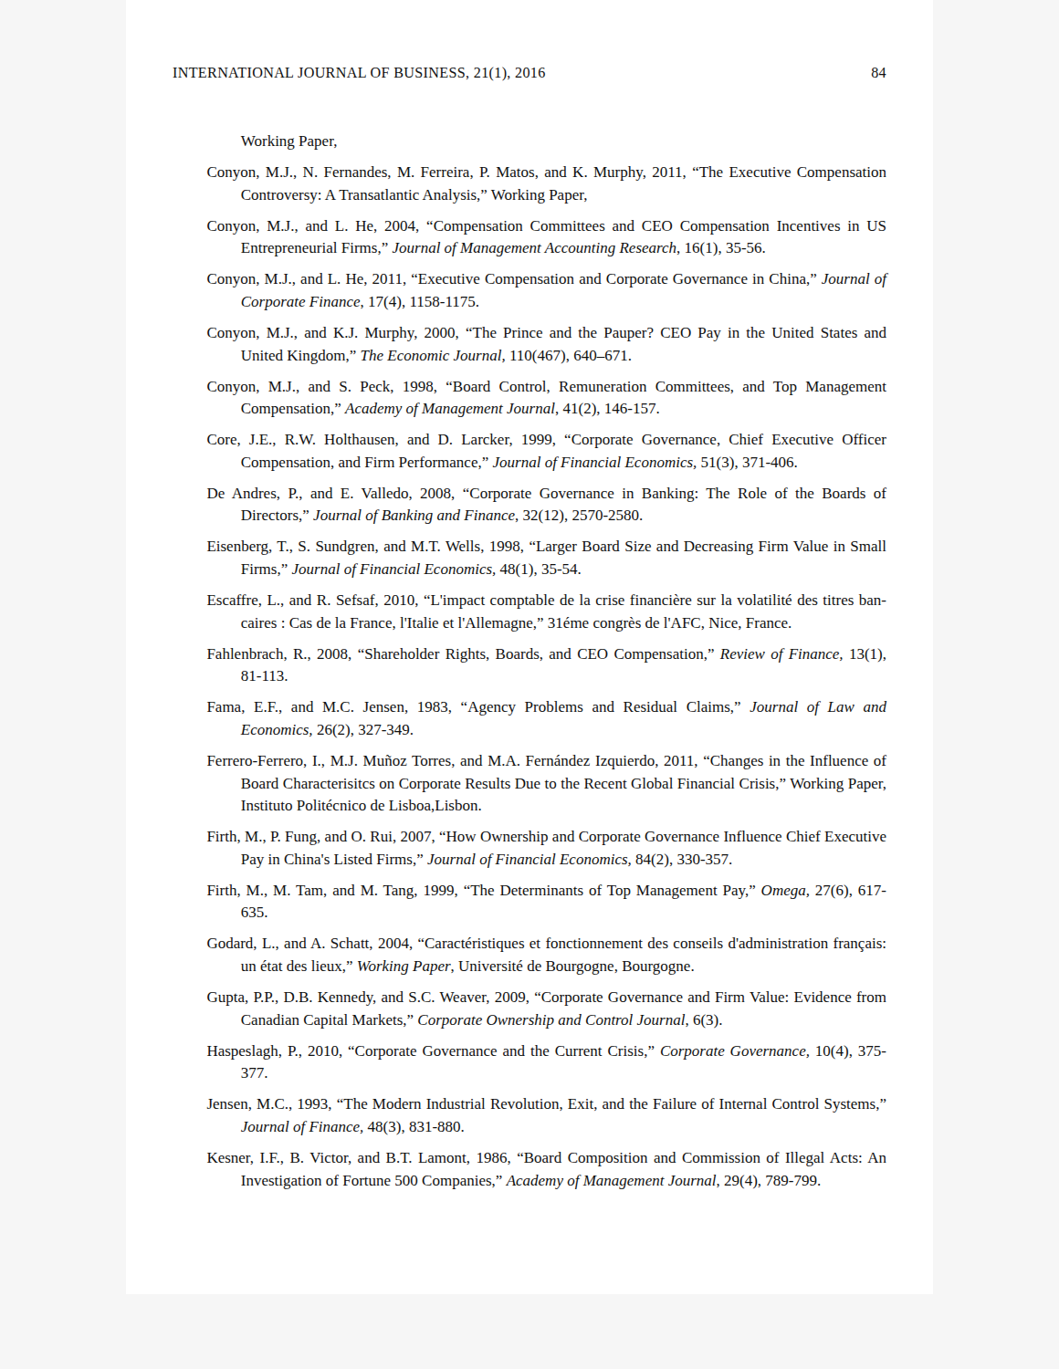International Journal of Business, 21(1), 2016 84
Working Paper,
Conyon, M.J., N. Fernandes, M. Ferreira, P. Matos, and K. Murphy, 2011, “The Executive Compensation Controversy: A Transatlantic Analysis,” Working Paper,
Conyon, M.J., and L. He, 2004, “Compensation Committees and CEO Compensation Incentives in US Entrepreneurial Firms,” Journal of Management Accounting Research, 16(1), 35-56.
Conyon, M.J., and L. He, 2011, “Executive Compensation and Corporate Governance in China,” Journal of Corporate Finance, 17(4), 1158-1175.
Conyon, M.J., and K.J. Murphy, 2000, “The Prince and the Pauper? CEO Pay in the United States and United Kingdom,” The Economic Journal, 110(467), 640–671.
Conyon, M.J., and S. Peck, 1998, “Board Control, Remuneration Committees, and Top Management Compensation,” Academy of Management Journal, 41(2), 146-157.
Core, J.E., R.W. Holthausen, and D. Larcker, 1999, “Corporate Governance, Chief Executive Officer Compensation, and Firm Performance,” Journal of Financial Economics, 51(3), 371-406.
De Andres, P., and E. Valledo, 2008, “Corporate Governance in Banking: The Role of the Boards of Directors,” Journal of Banking and Finance, 32(12), 2570-2580.
Eisenberg, T., S. Sundgren, and M.T. Wells, 1998, “Larger Board Size and Decreasing Firm Value in Small Firms,” Journal of Financial Economics, 48(1), 35-54.
Escaffre, L., and R. Sefsaf, 2010, “L'impact comptable de la crise financière sur la volatilité des titres bancaires : Cas de la France, l'Italie et l'Allemagne,” 31éme congrès de l'AFC, Nice, France.
Fahlenbrach, R., 2008, “Shareholder Rights, Boards, and CEO Compensation,” Review of Finance, 13(1), 81-113.
Fama, E.F., and M.C. Jensen, 1983, “Agency Problems and Residual Claims,” Journal of Law and Economics, 26(2), 327-349.
Ferrero-Ferrero, I., M.J. Muñoz Torres, and M.A. Fernández Izquierdo, 2011, “Changes in the Influence of Board Characterisitcs on Corporate Results Due to the Recent Global Financial Crisis,” Working Paper, Instituto Politécnico de Lisboa,Lisbon.
Firth, M., P. Fung, and O. Rui, 2007, “How Ownership and Corporate Governance Influence Chief Executive Pay in China's Listed Firms,” Journal of Financial Economics, 84(2), 330-357.
Firth, M., M. Tam, and M. Tang, 1999, “The Determinants of Top Management Pay,” Omega, 27(6), 617-635.
Godard, L., and A. Schatt, 2004, “Caractéristiques et fonctionnement des conseils d'administration français: un état des lieux,” Working Paper, Université de Bourgogne, Bourgogne.
Gupta, P.P., D.B. Kennedy, and S.C. Weaver, 2009, “Corporate Governance and Firm Value: Evidence from Canadian Capital Markets,” Corporate Ownership and Control Journal, 6(3).
Haspeslagh, P., 2010, “Corporate Governance and the Current Crisis,” Corporate Governance, 10(4), 375-377.
Jensen, M.C., 1993, “The Modern Industrial Revolution, Exit, and the Failure of Internal Control Systems,” Journal of Finance, 48(3), 831-880.
Kesner, I.F., B. Victor, and B.T. Lamont, 1986, “Board Composition and Commission of Illegal Acts: An Investigation of Fortune 500 Companies,” Academy of Management Journal, 29(4), 789-799.